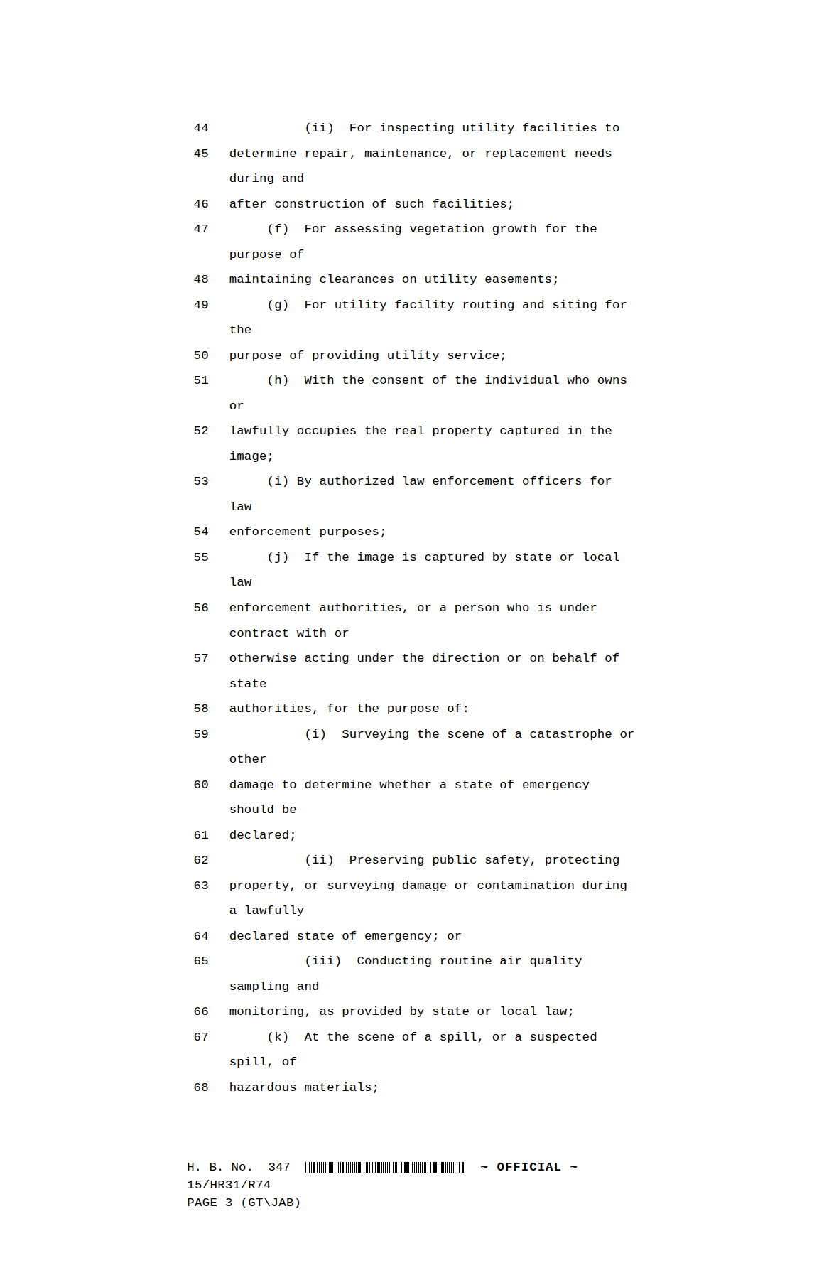44 (ii) For inspecting utility facilities to
45 determine repair, maintenance, or replacement needs during and
46 after construction of such facilities;
47 (f) For assessing vegetation growth for the purpose of
48 maintaining clearances on utility easements;
49 (g) For utility facility routing and siting for the
50 purpose of providing utility service;
51 (h) With the consent of the individual who owns or
52 lawfully occupies the real property captured in the image;
53 (i) By authorized law enforcement officers for law
54 enforcement purposes;
55 (j) If the image is captured by state or local law
56 enforcement authorities, or a person who is under contract with or
57 otherwise acting under the direction or on behalf of state
58 authorities, for the purpose of:
59 (i) Surveying the scene of a catastrophe or other
60 damage to determine whether a state of emergency should be
61 declared;
62 (ii) Preserving public safety, protecting
63 property, or surveying damage or contamination during a lawfully
64 declared state of emergency; or
65 (iii) Conducting routine air quality sampling and
66 monitoring, as provided by state or local law;
67 (k) At the scene of a spill, or a suspected spill, of
68 hazardous materials;
H. B. No. 347 ~ OFFICIAL ~
15/HR31/R74
PAGE 3 (GT\JAB)